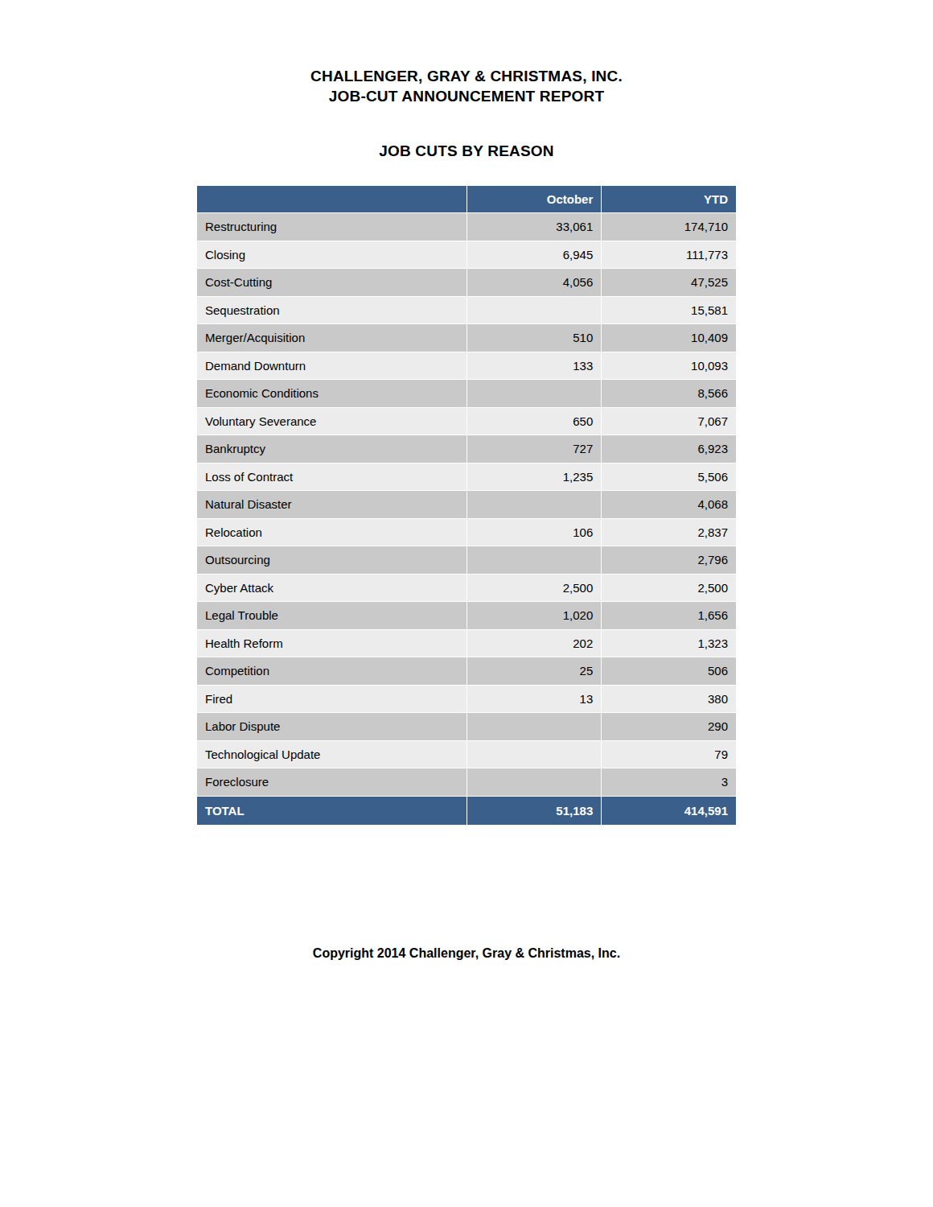CHALLENGER, GRAY & CHRISTMAS, INC.
JOB-CUT ANNOUNCEMENT REPORT
JOB CUTS BY REASON
| | October | YTD |
| --- | --- | --- |
| Restructuring | 33,061 | 174,710 |
| Closing | 6,945 | 111,773 |
| Cost-Cutting | 4,056 | 47,525 |
| Sequestration | | 15,581 |
| Merger/Acquisition | 510 | 10,409 |
| Demand Downturn | 133 | 10,093 |
| Economic Conditions | | 8,566 |
| Voluntary Severance | 650 | 7,067 |
| Bankruptcy | 727 | 6,923 |
| Loss of Contract | 1,235 | 5,506 |
| Natural Disaster | | 4,068 |
| Relocation | 106 | 2,837 |
| Outsourcing | | 2,796 |
| Cyber Attack | 2,500 | 2,500 |
| Legal Trouble | 1,020 | 1,656 |
| Health Reform | 202 | 1,323 |
| Competition | 25 | 506 |
| Fired | 13 | 380 |
| Labor Dispute | | 290 |
| Technological Update | | 79 |
| Foreclosure | | 3 |
| TOTAL | 51,183 | 414,591 |
Copyright 2014 Challenger, Gray & Christmas, Inc.